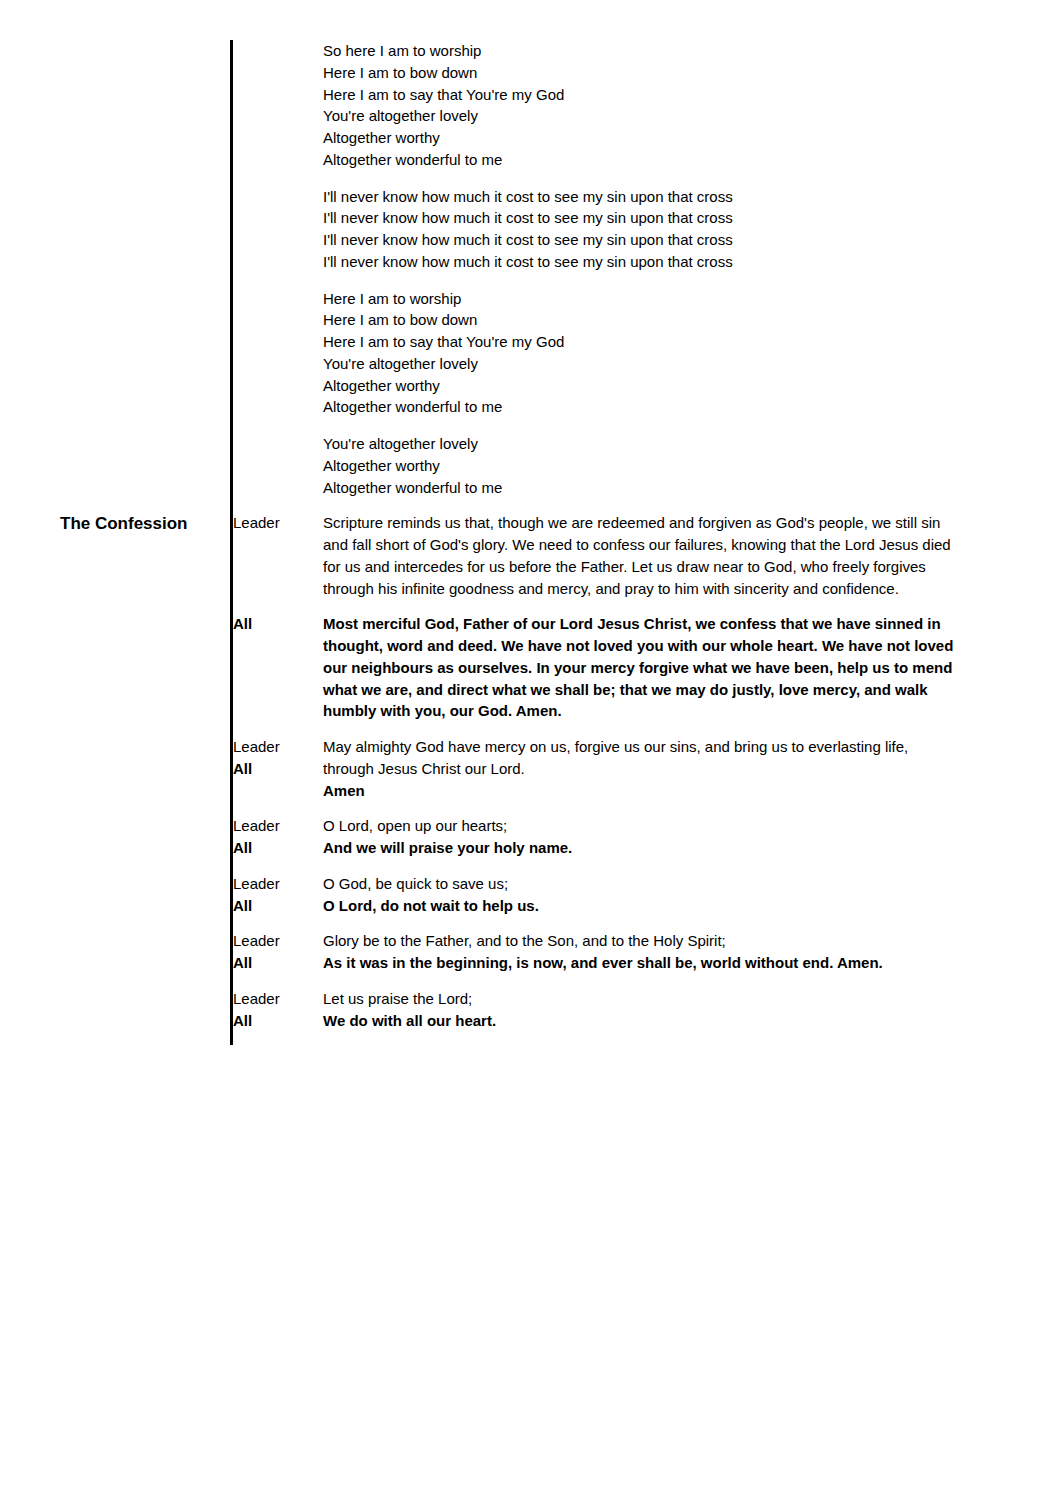| | | So here I am to worship Here I am to bow down Here I am to say that You're my God You're altogether lovely Altogether worthy Altogether wonderful to me I'll never know how much it cost to see my sin upon that cross I'll never know how much it cost to see my sin upon that cross I'll never know how much it cost to see my sin upon that cross I'll never know how much it cost to see my sin upon that cross Here I am to worship Here I am to bow down Here I am to say that You're my God You're altogether lovely Altogether worthy Altogether wonderful to me You're altogether lovely Altogether worthy Altogether wonderful to me |
| The Confession | Leader | Scripture reminds us that, though we are redeemed and forgiven as God's people, we still sin and fall short of God's glory. We need to confess our failures, knowing that the Lord Jesus died for us and intercedes for us before the Father. Let us draw near to God, who freely forgives through his infinite goodness and mercy, and pray to him with sincerity and confidence. |
| | All | Most merciful God, Father of our Lord Jesus Christ, we confess that we have sinned in thought, word and deed. We have not loved you with our whole heart. We have not loved our neighbours as ourselves. In your mercy forgive what we have been, help us to mend what we are, and direct what we shall be; that we may do justly, love mercy, and walk humbly with you, our God. Amen. |
| | Leader All | May almighty God have mercy on us, forgive us our sins, and bring us to everlasting life, through Jesus Christ our Lord. Amen |
| | Leader All | O Lord, open up our hearts; And we will praise your holy name. |
| | Leader All | O God, be quick to save us; O Lord, do not wait to help us. |
| | Leader All | Glory be to the Father, and to the Son, and to the Holy Spirit; As it was in the beginning, is now, and ever shall be, world without end. Amen. |
| | Leader All | Let us praise the Lord; We do with all our heart. |